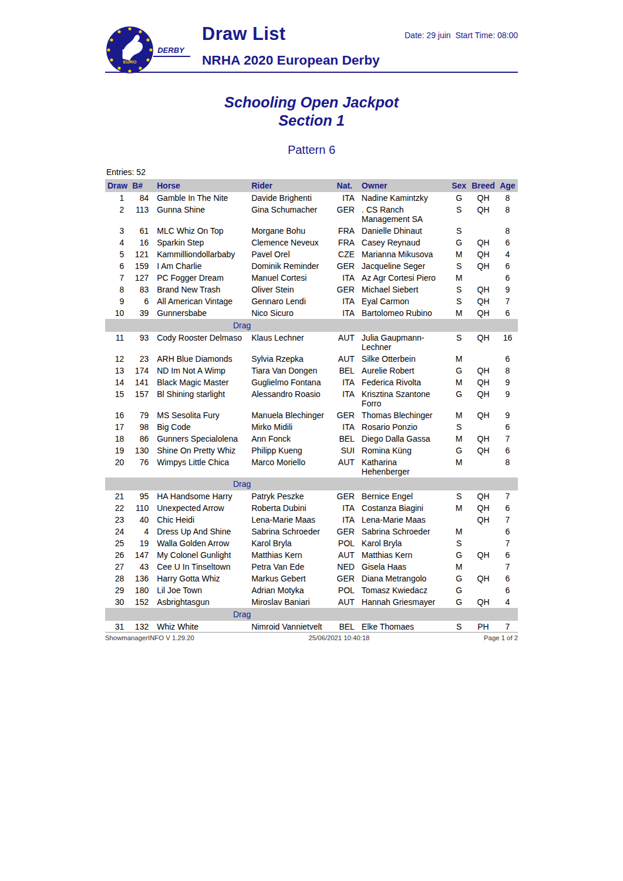NRHA EURO DERBY
Draw List Date: 29 juin Start Time: 08:00
NRHA 2020 European Derby
Schooling Open Jackpot
Section 1
Pattern 6
Entries: 52
| Draw | B# | Horse | Rider | Nat. | Owner | Sex | Breed | Age |
| --- | --- | --- | --- | --- | --- | --- | --- | --- |
| 1 | 84 | Gamble In The Nite | Davide Brighenti | ITA | Nadine Kamintzky | G | QH | 8 |
| 2 | 113 | Gunna Shine | Gina Schumacher | GER | . CS Ranch Management SA | S | QH | 8 |
| 3 | 61 | MLC Whiz On Top | Morgane Bohu | FRA | Danielle Dhinaut | S | | 8 |
| 4 | 16 | Sparkin Step | Clemence Neveux | FRA | Casey Reynaud | G | QH | 6 |
| 5 | 121 | Kammilliondollarbaby | Pavel Orel | CZE | Marianna Mikusova | M | QH | 4 |
| 6 | 159 | I Am Charlie | Dominik Reminder | GER | Jacqueline Seger | S | QH | 6 |
| 7 | 127 | PC Fogger Dream | Manuel Cortesi | ITA | Az Agr Cortesi Piero | M | | 6 |
| 8 | 83 | Brand New Trash | Oliver Stein | GER | Michael Siebert | S | QH | 9 |
| 9 | 6 | All American Vintage | Gennaro Lendi | ITA | Eyal Carmon | S | QH | 7 |
| 10 | 39 | Gunnersbabe | Nico Sicuro | ITA | Bartolomeo Rubino | M | QH | 6 |
| Drag |
| 11 | 93 | Cody Rooster Delmaso | Klaus Lechner | AUT | Julia Gaupmann-Lechner | S | QH | 16 |
| 12 | 23 | ARH Blue Diamonds | Sylvia Rzepka | AUT | Silke Otterbein | M | | 6 |
| 13 | 174 | ND Im Not A Wimp | Tiara Van Dongen | BEL | Aurelie Robert | G | QH | 8 |
| 14 | 141 | Black Magic Master | Guglielmo Fontana | ITA | Federica Rivolta | M | QH | 9 |
| 15 | 157 | Bl Shining starlight | Alessandro Roasio | ITA | Krisztina Szantone Forro | G | QH | 9 |
| 16 | 79 | MS Sesolita Fury | Manuela Blechinger | GER | Thomas Blechinger | M | QH | 9 |
| 17 | 98 | Big Code | Mirko Midili | ITA | Rosario Ponzio | S | | 6 |
| 18 | 86 | Gunners Specialolena | Ann Fonck | BEL | Diego Dalla Gassa | M | QH | 7 |
| 19 | 130 | Shine On Pretty Whiz | Philipp Kueng | SUI | Romina Küng | G | QH | 6 |
| 20 | 76 | Wimpys Little Chica | Marco Moriello | AUT | Katharina Hehenberger | M | | 8 |
| Drag |
| 21 | 95 | HA Handsome Harry | Patryk Peszke | GER | Bernice Engel | S | QH | 7 |
| 22 | 110 | Unexpected Arrow | Roberta Dubini | ITA | Costanza Biagini | M | QH | 6 |
| 23 | 40 | Chic Heidi | Lena-Marie Maas | ITA | Lena-Marie Maas | | QH | 7 |
| 24 | 4 | Dress Up And Shine | Sabrina Schroeder | GER | Sabrina Schroeder | M | | 6 |
| 25 | 19 | Walla Golden Arrow | Karol Bryla | POL | Karol Bryla | S | | 7 |
| 26 | 147 | My Colonel Gunlight | Matthias Kern | AUT | Matthias Kern | G | QH | 6 |
| 27 | 43 | Cee U In Tinseltown | Petra Van Ede | NED | Gisela Haas | M | | 7 |
| 28 | 136 | Harry Gotta Whiz | Markus Gebert | GER | Diana Metrangolo | G | QH | 6 |
| 29 | 180 | Lil Joe Town | Adrian Motyka | POL | Tomasz Kwiedacz | G | | 6 |
| 30 | 152 | Asbrightasgun | Miroslav Baniari | AUT | Hannah Griesmayer | G | QH | 4 |
| Drag |
| 31 | 132 | Whiz White | Nimroid Vannietvelt | BEL | Elke Thomaes | S | PH | 7 |
ShowmanagerINFO V 1.29.20 Page 1 of 2
25/06/2021 10:40:18